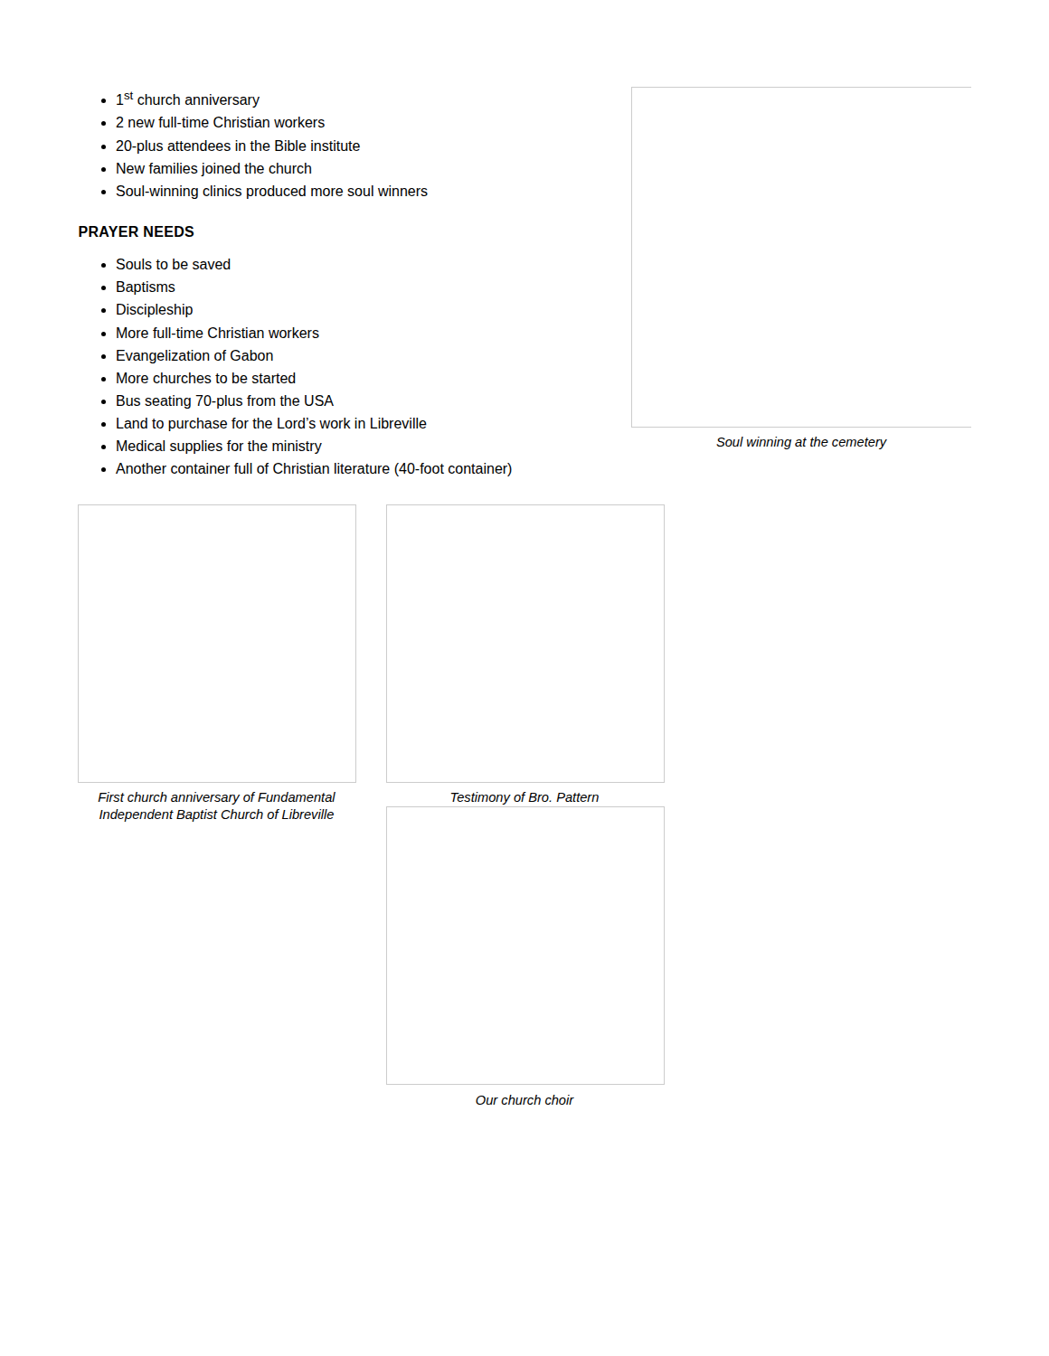Soul winning at the cemetery
1st church anniversary
2 new full-time Christian workers
20-plus attendees in the Bible institute
New families joined the church
Soul-winning clinics produced more soul winners
PRAYER NEEDS
Souls to be saved
Baptisms
Discipleship
More full-time Christian workers
Evangelization of Gabon
More churches to be started
Bus seating 70-plus from the USA
Land to purchase for the Lord’s work in Libreville
Medical supplies for the ministry
Another container full of Christian literature (40-foot container)
First church anniversary of Fundamental Independent Baptist Church of Libreville
Testimony of Bro. Pattern
Our church choir